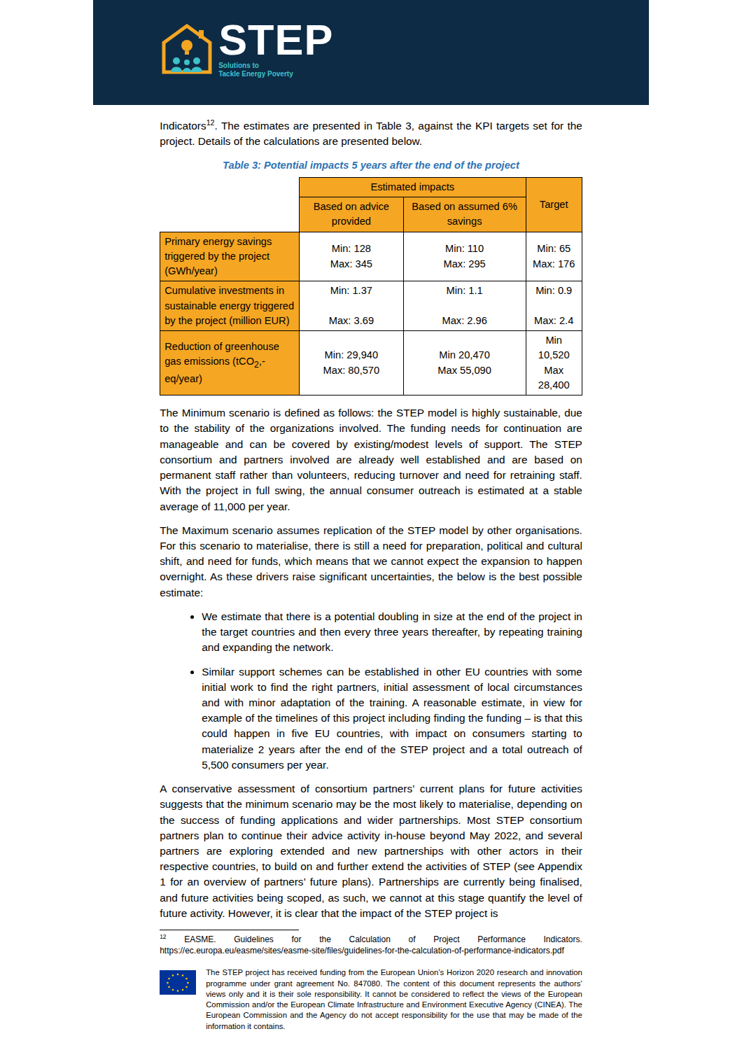STEP
Solutions to
Tackle Energy Poverty
Indicators12. The estimates are presented in Table 3, against the KPI targets set for the project. Details of the calculations are presented below.
Table 3: Potential impacts 5 years after the end of the project
| | Estimated impacts | Target |
| | Based on advice provided | Based on assumed 6% savings |
| Primary energy savings triggered by the project (GWh/year) | Min: 128 Max: 345 | Min: 110 Max: 295 | Min: 65 Max: 176 |
| Cumulative investments in sustainable energy triggered by the project (million EUR) | Min: 1.37 Max: 3.69 | Min: 1.1 Max: 2.96 | Min: 0.9 Max: 2.4 |
| Reduction of greenhouse gas emissions (tCO 2 ,-eq/year) | Min: 29,940 Max: 80,570 | Min 20,470 Max 55,090 | Min 10,520 Max 28,400 |
The Minimum scenario is defined as follows: the STEP model is highly sustainable, due to the stability of the organizations involved. The funding needs for continuation are manageable and can be covered by existing/modest levels of support. The STEP consortium and partners involved are already well established and are based on permanent staff rather than volunteers, reducing turnover and need for retraining staff. With the project in full swing, the annual consumer outreach is estimated at a stable average of 11,000 per year.
The Maximum scenario assumes replication of the STEP model by other organisations. For this scenario to materialise, there is still a need for preparation, political and cultural shift, and need for funds, which means that we cannot expect the expansion to happen overnight. As these drivers raise significant uncertainties, the below is the best possible estimate:
We estimate that there is a potential doubling in size at the end of the project in the target countries and then every three years thereafter, by repeating training and expanding the network.
Similar support schemes can be established in other EU countries with some initial work to find the right partners, initial assessment of local circumstances and with minor adaptation of the training. A reasonable estimate, in view for example of the timelines of this project including finding the funding – is that this could happen in five EU countries, with impact on consumers starting to materialize 2 years after the end of the STEP project and a total outreach of 5,500 consumers per year.
A conservative assessment of consortium partners’ current plans for future activities suggests that the minimum scenario may be the most likely to materialise, depending on the success of funding applications and wider partnerships. Most STEP consortium partners plan to continue their advice activity in-house beyond May 2022, and several partners are exploring extended and new partnerships with other actors in their respective countries, to build on and further extend the activities of STEP (see Appendix 1 for an overview of partners’ future plans). Partnerships are currently being finalised, and future activities being scoped, as such, we cannot at this stage quantify the level of future activity. However, it is clear that the impact of the STEP project is
12 EASME. Guidelines for the Calculation of Project Performance Indicators. https://ec.europa.eu/easme/sites/easme-site/files/guidelines-for-the-calculation-of-performance-indicators.pdf
The STEP project has received funding from the European Union’s Horizon 2020 research and innovation programme under grant agreement No. 847080. The content of this document represents the authors’ views only and it is their sole responsibility. It cannot be considered to reflect the views of the European Commission and/or the European Climate Infrastructure and Environment Executive Agency (CINEA). The European Commission and the Agency do not accept responsibility for the use that may be made of the information it contains.